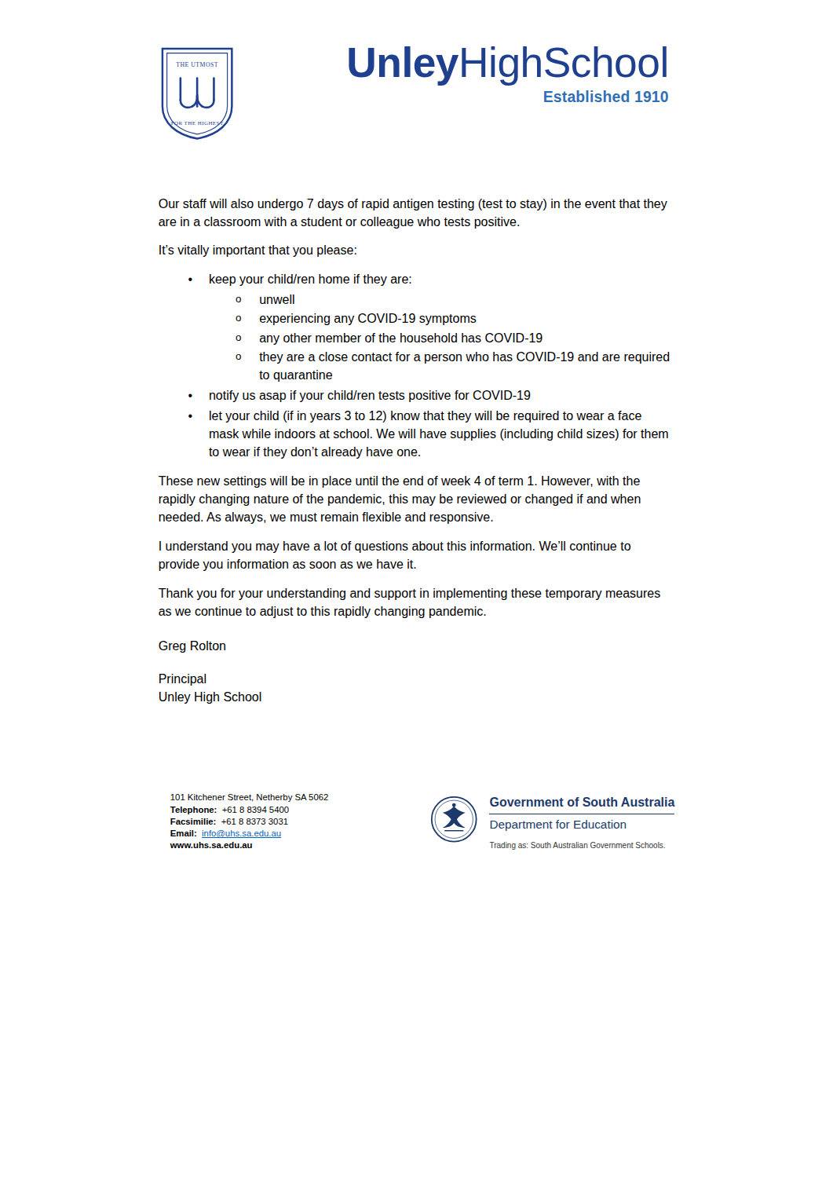THE UTMOST FOR THE HIGHEST
Unley HighSchool
Established 1910
Our staff will also undergo 7 days of rapid antigen testing (test to stay) in the event that they are in a classroom with a student or colleague who tests positive.
It’s vitally important that you please:
keep your child/ren home if they are:
unwell
experiencing any COVID-19 symptoms
any other member of the household has COVID-19
they are a close contact for a person who has COVID-19 and are required to quarantine
notify us asap if your child/ren tests positive for COVID-19
let your child (if in years 3 to 12) know that they will be required to wear a face mask while indoors at school. We will have supplies (including child sizes) for them to wear if they don’t already have one.
These new settings will be in place until the end of week 4 of term 1. However, with the rapidly changing nature of the pandemic, this may be reviewed or changed if and when needed. As always, we must remain flexible and responsive.
I understand you may have a lot of questions about this information. We’ll continue to provide you information as soon as we have it.
Thank you for your understanding and support in implementing these temporary measures as we continue to adjust to this rapidly changing pandemic.
Greg Rolton
Principal
Unley High School
101 Kitchener Street, Netherby SA 5062
Telephone: +61 8 8394 5400
Facsimilie: +61 8 8373 3031
Email: info@uhs.sa.edu.au
www.uhs.sa.edu.au
Government of South Australia
Department for Education
Trading as: South Australian Government Schools.